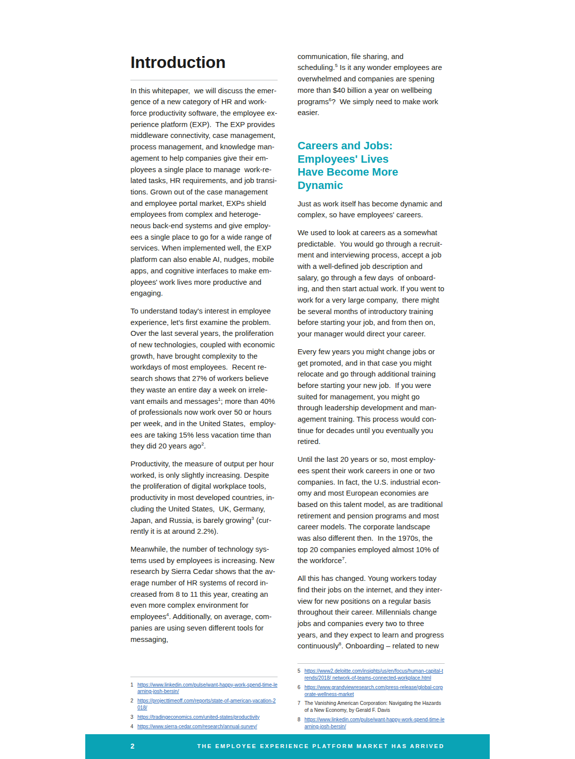Introduction
In this whitepaper, we will discuss the emergence of a new category of HR and workforce productivity software, the employee experience platform (EXP). The EXP provides middleware connectivity, case management, process management, and knowledge management to help companies give their employees a single place to manage work-related tasks, HR requirements, and job transitions. Grown out of the case management and employee portal market, EXPs shield employees from complex and heterogeneous back-end systems and give employees a single place to go for a wide range of services. When implemented well, the EXP platform can also enable AI, nudges, mobile apps, and cognitive interfaces to make employees' work lives more productive and engaging.
To understand today's interest in employee experience, let's first examine the problem. Over the last several years, the proliferation of new technologies, coupled with economic growth, have brought complexity to the workdays of most employees. Recent research shows that 27% of workers believe they waste an entire day a week on irrelevant emails and messages1; more than 40% of professionals now work over 50 or hours per week, and in the United States, employees are taking 15% less vacation time than they did 20 years ago2.
Productivity, the measure of output per hour worked, is only slightly increasing. Despite the proliferation of digital workplace tools, productivity in most developed countries, including the United States, UK, Germany, Japan, and Russia, is barely growing3 (currently it is at around 2.2%).
Meanwhile, the number of technology systems used by employees is increasing. New research by Sierra Cedar shows that the average number of HR systems of record increased from 8 to 11 this year, creating an even more complex environment for employees4. Additionally, on average, companies are using seven different tools for messaging,
1 https://www.linkedin.com/pulse/want-happy-work-spend-time-learning-josh-bersin/
2 https://projecttimeoff.com/reports/state-of-american-vacation-2018/
3 https://tradingeconomics.com/united-states/productivity
4 https://www.sierra-cedar.com/research/annual-survey/
communication, file sharing, and scheduling.5 Is it any wonder employees are overwhelmed and companies are spening more than $40 billion a year on wellbeing programs6? We simply need to make work easier.
Careers and Jobs: Employees' Lives
Have Become More Dynamic
Just as work itself has become dynamic and complex, so have employees' careers.
We used to look at careers as a somewhat predictable. You would go through a recruitment and interviewing process, accept a job with a well-defined job description and salary, go through a few days of onboarding, and then start actual work. If you went to work for a very large company, there might be several months of introductory training before starting your job, and from then on, your manager would direct your career.
Every few years you might change jobs or get promoted, and in that case you might relocate and go through additional training before starting your new job. If you were suited for management, you might go through leadership development and management training. This process would continue for decades until you eventually you retired.
Until the last 20 years or so, most employees spent their work careers in one or two companies. In fact, the U.S. industrial economy and most European economies are based on this talent model, as are traditional retirement and pension programs and most career models. The corporate landscape was also different then. In the 1970s, the top 20 companies employed almost 10% of the workforce7.
All this has changed. Young workers today find their jobs on the internet, and they interview for new positions on a regular basis throughout their career. Millennials change jobs and companies every two to three years, and they expect to learn and progress continuously8. Onboarding – related to new
5 https://www2.deloitte.com/insights/us/en/focus/human-capital-trends/2018/ network-of-teams-connected-workplace.html
6 https://www.grandviewresearch.com/press-release/global-corporate-wellness-market
7 The Vanishing American Corporation: Navigating the Hazards of a New Economy, by Gerald F. Davis
8 https://www.linkedin.com/pulse/want-happy-work-spend-time-learning-josh-bersin/
2 The Employee Experience Platform Market Has Arrived